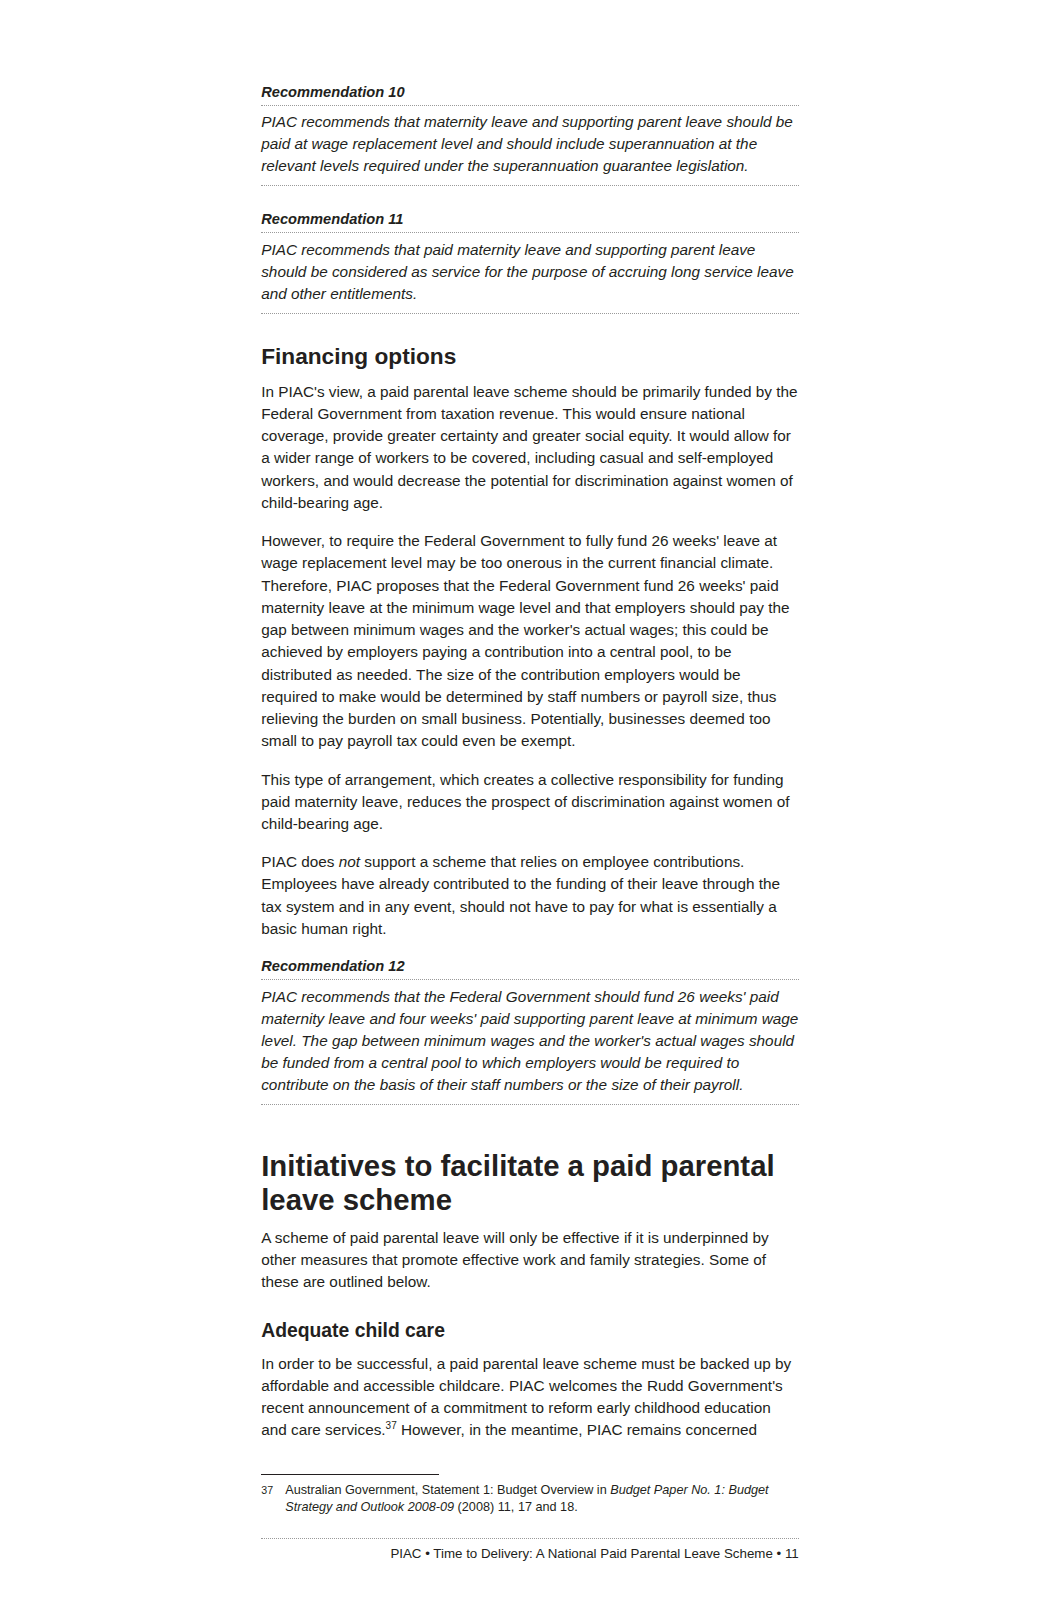Recommendation 10
PIAC recommends that maternity leave and supporting parent leave should be paid at wage replacement level and should include superannuation at the relevant levels required under the superannuation guarantee legislation.
Recommendation 11
PIAC recommends that paid maternity leave and supporting parent leave should be considered as service for the purpose of accruing long service leave and other entitlements.
Financing options
In PIAC's view, a paid parental leave scheme should be primarily funded by the Federal Government from taxation revenue. This would ensure national coverage, provide greater certainty and greater social equity. It would allow for a wider range of workers to be covered, including casual and self-employed workers, and would decrease the potential for discrimination against women of child-bearing age.
However, to require the Federal Government to fully fund 26 weeks' leave at wage replacement level may be too onerous in the current financial climate. Therefore, PIAC proposes that the Federal Government fund 26 weeks' paid maternity leave at the minimum wage level and that employers should pay the gap between minimum wages and the worker's actual wages; this could be achieved by employers paying a contribution into a central pool, to be distributed as needed. The size of the contribution employers would be required to make would be determined by staff numbers or payroll size, thus relieving the burden on small business. Potentially, businesses deemed too small to pay payroll tax could even be exempt.
This type of arrangement, which creates a collective responsibility for funding paid maternity leave, reduces the prospect of discrimination against women of child-bearing age.
PIAC does not support a scheme that relies on employee contributions. Employees have already contributed to the funding of their leave through the tax system and in any event, should not have to pay for what is essentially a basic human right.
Recommendation 12
PIAC recommends that the Federal Government should fund 26 weeks' paid maternity leave and four weeks' paid supporting parent leave at minimum wage level. The gap between minimum wages and the worker's actual wages should be funded from a central pool to which employers would be required to contribute on the basis of their staff numbers or the size of their payroll.
Initiatives to facilitate a paid parental leave scheme
A scheme of paid parental leave will only be effective if it is underpinned by other measures that promote effective work and family strategies. Some of these are outlined below.
Adequate child care
In order to be successful, a paid parental leave scheme must be backed up by affordable and accessible childcare. PIAC welcomes the Rudd Government's recent announcement of a commitment to reform early childhood education and care services.37 However, in the meantime, PIAC remains concerned
37
Australian Government, Statement 1: Budget Overview in Budget Paper No. 1: Budget Strategy and Outlook 2008-09 (2008) 11, 17 and 18.
PIAC • Time to Delivery: A National Paid Parental Leave Scheme • 11